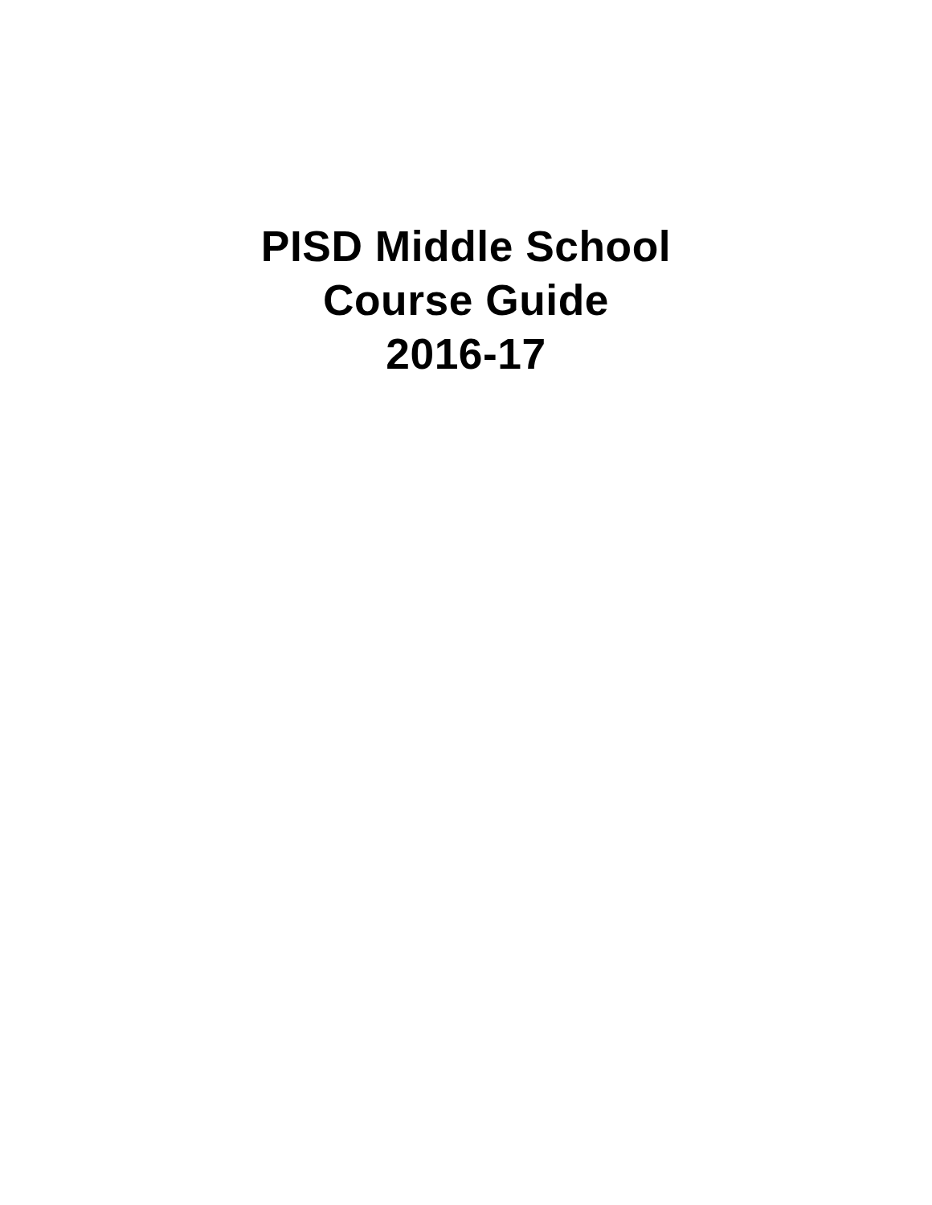PISD Middle School Course Guide 2016-17